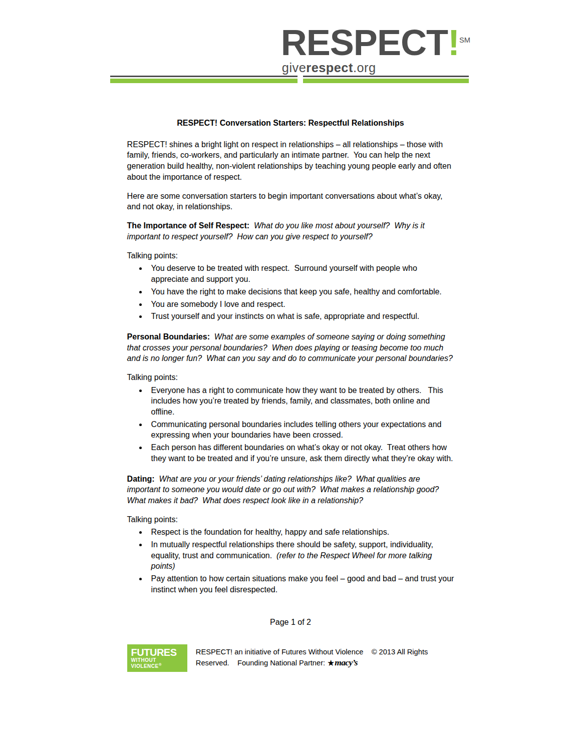RESPECT!SM
giverespect.org
RESPECT! Conversation Starters: Respectful Relationships
RESPECT! shines a bright light on respect in relationships – all relationships – those with family, friends, co-workers, and particularly an intimate partner. You can help the next generation build healthy, non-violent relationships by teaching young people early and often about the importance of respect.
Here are some conversation starters to begin important conversations about what’s okay, and not okay, in relationships.
The Importance of Self Respect: What do you like most about yourself? Why is it important to respect yourself? How can you give respect to yourself?
Talking points:
You deserve to be treated with respect. Surround yourself with people who appreciate and support you.
You have the right to make decisions that keep you safe, healthy and comfortable.
You are somebody I love and respect.
Trust yourself and your instincts on what is safe, appropriate and respectful.
Personal Boundaries: What are some examples of someone saying or doing something that crosses your personal boundaries? When does playing or teasing become too much and is no longer fun? What can you say and do to communicate your personal boundaries?
Talking points:
Everyone has a right to communicate how they want to be treated by others. This includes how you’re treated by friends, family, and classmates, both online and offline.
Communicating personal boundaries includes telling others your expectations and expressing when your boundaries have been crossed.
Each person has different boundaries on what’s okay or not okay. Treat others how they want to be treated and if you’re unsure, ask them directly what they’re okay with.
Dating: What are you or your friends’ dating relationships like? What qualities are important to someone you would date or go out with? What makes a relationship good? What makes it bad? What does respect look like in a relationship?
Talking points:
Respect is the foundation for healthy, happy and safe relationships.
In mutually respectful relationships there should be safety, support, individuality, equality, trust and communication. (refer to the Respect Wheel for more talking points)
Pay attention to how certain situations make you feel – good and bad – and trust your instinct when you feel disrespected.
Page 1 of 2
FUTURES WITHOUT VIOLENCE®
RESPECT! an initiative of Futures Without Violence © 2013 All Rights Reserved. Founding National Partner: ★macy’s